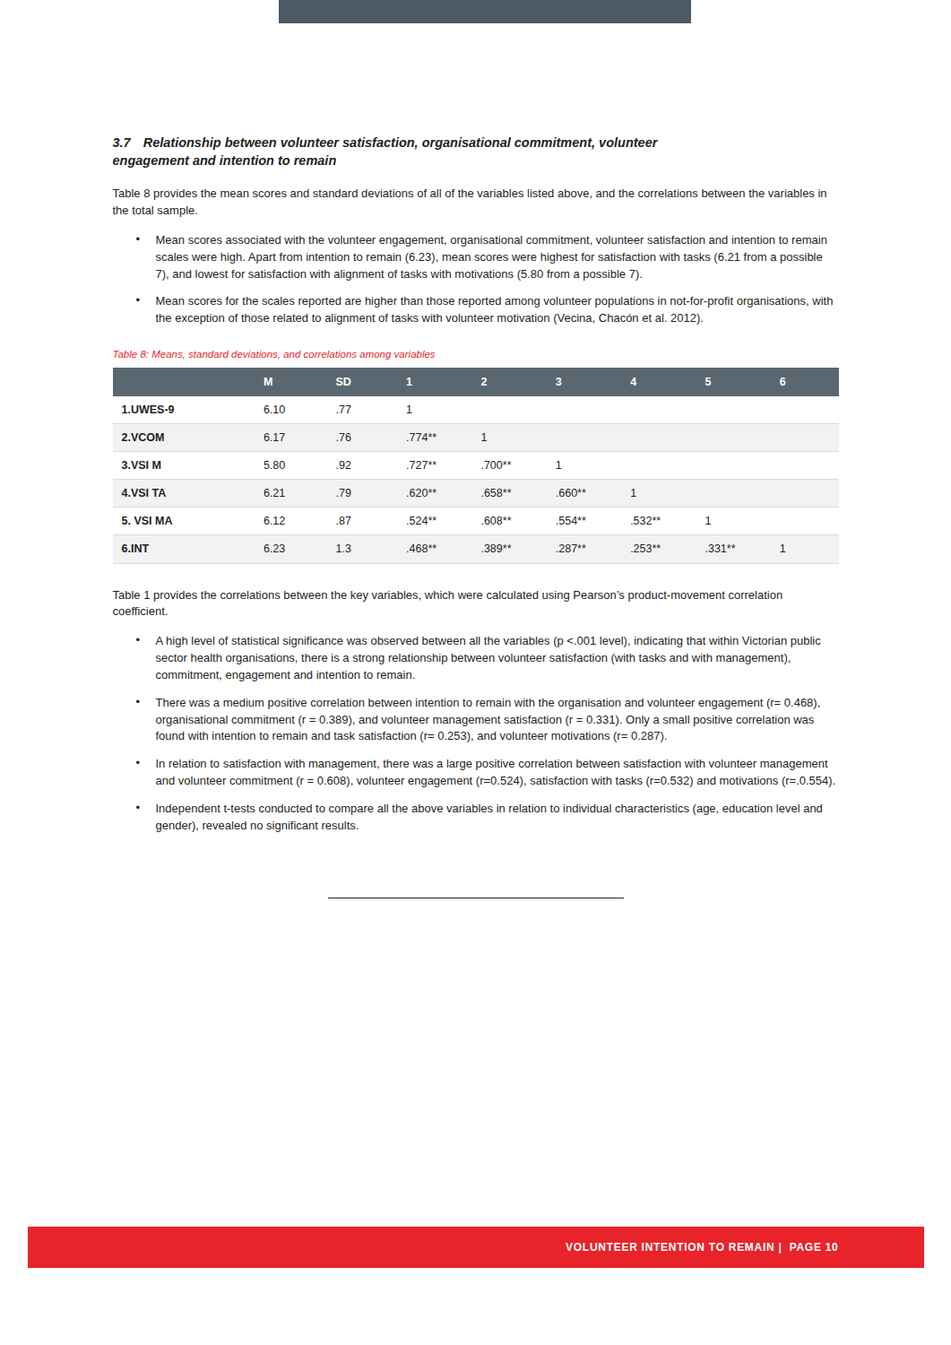3.7 Relationship between volunteer satisfaction, organisational commitment, volunteer
engagement and intention to remain
Table 8 provides the mean scores and standard deviations of all of the variables listed above, and the correlations between the variables in the total sample.
Mean scores associated with the volunteer engagement, organisational commitment, volunteer satisfaction and intention to remain scales were high. Apart from intention to remain (6.23), mean scores were highest for satisfaction with tasks (6.21 from a possible 7), and lowest for satisfaction with alignment of tasks with motivations (5.80 from a possible 7).
Mean scores for the scales reported are higher than those reported among volunteer populations in not-for-profit organisations, with the exception of those related to alignment of tasks with volunteer motivation (Vecina, Chacón et al. 2012).
Table 8: Means, standard deviations, and correlations among variables
| | M | SD | 1 | 2 | 3 | 4 | 5 | 6 |
| --- | --- | --- | --- | --- | --- | --- | --- | --- |
| 1.UWES-9 | 6.10 | .77 | 1 | | | | | |
| 2.VCOM | 6.17 | .76 | .774** | 1 | | | | |
| 3.VSI M | 5.80 | .92 | .727** | .700** | 1 | | | |
| 4.VSI TA | 6.21 | .79 | .620** | .658** | .660** | 1 | | |
| 5. VSI MA | 6.12 | .87 | .524** | .608** | .554** | .532** | 1 | |
| 6.INT | 6.23 | 1.3 | .468** | .389** | .287** | .253** | .331** | 1 |
Table 1 provides the correlations between the key variables, which were calculated using Pearson’s product-movement correlation coefficient.
A high level of statistical significance was observed between all the variables (p <.001 level), indicating that within Victorian public sector health organisations, there is a strong relationship between volunteer satisfaction (with tasks and with management), commitment, engagement and intention to remain.
There was a medium positive correlation between intention to remain with the organisation and volunteer engagement (r= 0.468), organisational commitment (r = 0.389), and volunteer management satisfaction (r = 0.331). Only a small positive correlation was found with intention to remain and task satisfaction (r= 0.253), and volunteer motivations (r= 0.287).
In relation to satisfaction with management, there was a large positive correlation between satisfaction with volunteer management and volunteer commitment (r = 0.608), volunteer engagement (r=0.524), satisfaction with tasks (r=0.532) and motivations (r=.0.554).
Independent t-tests conducted to compare all the above variables in relation to individual characteristics (age, education level and gender), revealed no significant results.
VOLUNTEER INTENTION TO REMAIN | PAGE 10